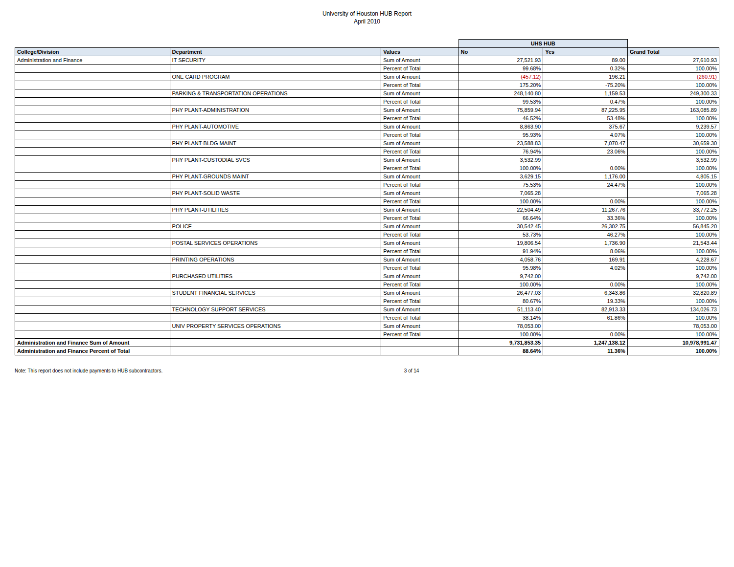University of Houston HUB Report
April 2010
| | | | UHS HUB | |
| --- | --- | --- | --- | --- |
| College/Division | Department | Values | No | Yes | Grand Total |
| Administration and Finance | IT SECURITY | Sum of Amount | 27,521.93 | 89.00 | 27,610.93 |
| | | Percent of Total | 99.68% | 0.32% | 100.00% |
| | ONE CARD PROGRAM | Sum of Amount | (457.12) | 196.21 | (260.91) |
| | | Percent of Total | 175.20% | -75.20% | 100.00% |
| | PARKING & TRANSPORTATION OPERATIONS | Sum of Amount | 248,140.80 | 1,159.53 | 249,300.33 |
| | | Percent of Total | 99.53% | 0.47% | 100.00% |
| | PHY PLANT-ADMINISTRATION | Sum of Amount | 75,859.94 | 87,225.95 | 163,085.89 |
| | | Percent of Total | 46.52% | 53.48% | 100.00% |
| | PHY PLANT-AUTOMOTIVE | Sum of Amount | 8,863.90 | 375.67 | 9,239.57 |
| | | Percent of Total | 95.93% | 4.07% | 100.00% |
| | PHY PLANT-BLDG MAINT | Sum of Amount | 23,588.83 | 7,070.47 | 30,659.30 |
| | | Percent of Total | 76.94% | 23.06% | 100.00% |
| | PHY PLANT-CUSTODIAL SVCS | Sum of Amount | 3,532.99 | | 3,532.99 |
| | | Percent of Total | 100.00% | 0.00% | 100.00% |
| | PHY PLANT-GROUNDS MAINT | Sum of Amount | 3,629.15 | 1,176.00 | 4,805.15 |
| | | Percent of Total | 75.53% | 24.47% | 100.00% |
| | PHY PLANT-SOLID WASTE | Sum of Amount | 7,065.28 | | 7,065.28 |
| | | Percent of Total | 100.00% | 0.00% | 100.00% |
| | PHY PLANT-UTILITIES | Sum of Amount | 22,504.49 | 11,267.76 | 33,772.25 |
| | | Percent of Total | 66.64% | 33.36% | 100.00% |
| | POLICE | Sum of Amount | 30,542.45 | 26,302.75 | 56,845.20 |
| | | Percent of Total | 53.73% | 46.27% | 100.00% |
| | POSTAL SERVICES OPERATIONS | Sum of Amount | 19,806.54 | 1,736.90 | 21,543.44 |
| | | Percent of Total | 91.94% | 8.06% | 100.00% |
| | PRINTING OPERATIONS | Sum of Amount | 4,058.76 | 169.91 | 4,228.67 |
| | | Percent of Total | 95.98% | 4.02% | 100.00% |
| | PURCHASED UTILITIES | Sum of Amount | 9,742.00 | | 9,742.00 |
| | | Percent of Total | 100.00% | 0.00% | 100.00% |
| | STUDENT FINANCIAL SERVICES | Sum of Amount | 26,477.03 | 6,343.86 | 32,820.89 |
| | | Percent of Total | 80.67% | 19.33% | 100.00% |
| | TECHNOLOGY SUPPORT SERVICES | Sum of Amount | 51,113.40 | 82,913.33 | 134,026.73 |
| | | Percent of Total | 38.14% | 61.86% | 100.00% |
| | UNIV PROPERTY SERVICES OPERATIONS | Sum of Amount | 78,053.00 | | 78,053.00 |
| | | Percent of Total | 100.00% | 0.00% | 100.00% |
| Administration and Finance Sum of Amount | | | 9,731,853.35 | 1,247,138.12 | 10,978,991.47 |
| Administration and Finance Percent of Total | | | 88.64% | 11.36% | 100.00% |
Note: This report does not include payments to HUB subcontractors.
3 of 14